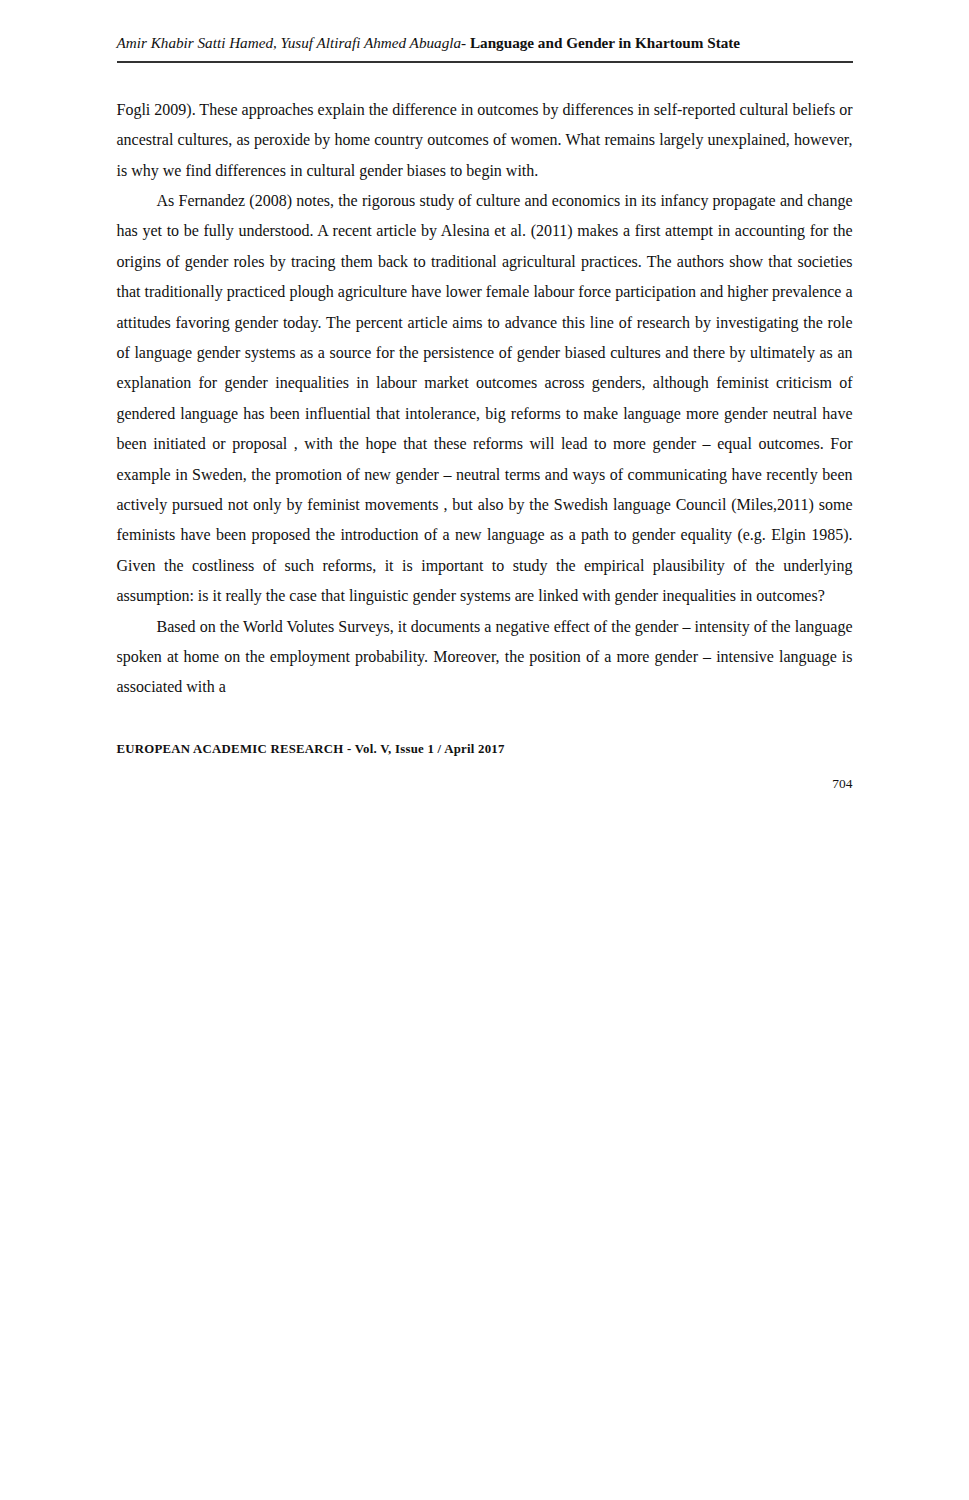Amir Khabir Satti Hamed, Yusuf Altirafi Ahmed Abuagla- Language and Gender in Khartoum State
Fogli 2009). These approaches explain the difference in outcomes by differences in self-reported cultural beliefs or ancestral cultures, as peroxide by home country outcomes of women. What remains largely unexplained, however, is why we find differences in cultural gender biases to begin with.
As Fernandez (2008) notes, the rigorous study of culture and economics in its infancy propagate and change has yet to be fully understood. A recent article by Alesina et al. (2011) makes a first attempt in accounting for the origins of gender roles by tracing them back to traditional agricultural practices. The authors show that societies that traditionally practiced plough agriculture have lower female labour force participation and higher prevalence a attitudes favoring gender today. The percent article aims to advance this line of research by investigating the role of language gender systems as a source for the persistence of gender biased cultures and there by ultimately as an explanation for gender inequalities in labour market outcomes across genders, although feminist criticism of gendered language has been influential that intolerance, big reforms to make language more gender neutral have been initiated or proposal , with the hope that these reforms will lead to more gender – equal outcomes. For example in Sweden, the promotion of new gender – neutral terms and ways of communicating have recently been actively pursued not only by feminist movements , but also by the Swedish language Council (Miles,2011) some feminists have been proposed the introduction of a new language as a path to gender equality (e.g. Elgin 1985). Given the costliness of such reforms, it is important to study the empirical plausibility of the underlying assumption: is it really the case that linguistic gender systems are linked with gender inequalities in outcomes?
Based on the World Volutes Surveys, it documents a negative effect of the gender – intensity of the language spoken at home on the employment probability. Moreover, the position of a more gender – intensive language is associated with a
EUROPEAN ACADEMIC RESEARCH - Vol. V, Issue 1 / April 2017
704